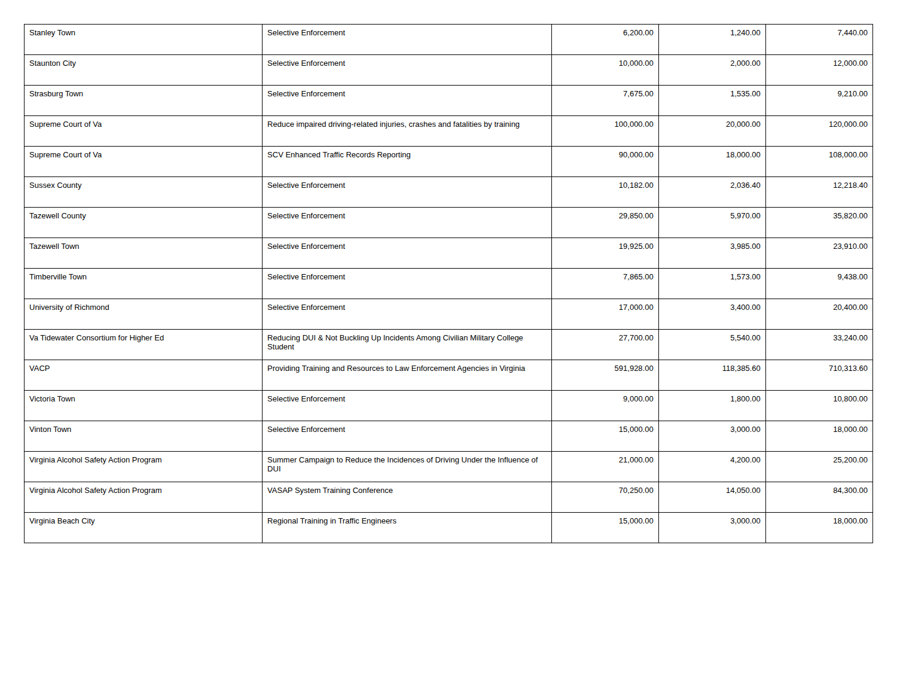| Stanley Town | Selective Enforcement | 6,200.00 | 1,240.00 | 7,440.00 |
| Staunton City | Selective Enforcement | 10,000.00 | 2,000.00 | 12,000.00 |
| Strasburg Town | Selective Enforcement | 7,675.00 | 1,535.00 | 9,210.00 |
| Supreme Court of Va | Reduce impaired driving-related injuries, crashes and fatalities by training | 100,000.00 | 20,000.00 | 120,000.00 |
| Supreme Court of Va | SCV Enhanced Traffic Records Reporting | 90,000.00 | 18,000.00 | 108,000.00 |
| Sussex County | Selective Enforcement | 10,182.00 | 2,036.40 | 12,218.40 |
| Tazewell County | Selective Enforcement | 29,850.00 | 5,970.00 | 35,820.00 |
| Tazewell Town | Selective Enforcement | 19,925.00 | 3,985.00 | 23,910.00 |
| Timberville Town | Selective Enforcement | 7,865.00 | 1,573.00 | 9,438.00 |
| University of Richmond | Selective Enforcement | 17,000.00 | 3,400.00 | 20,400.00 |
| Va Tidewater Consortium for Higher Ed | Reducing DUI & Not Buckling Up Incidents Among Civilian Military College Student | 27,700.00 | 5,540.00 | 33,240.00 |
| VACP | Providing Training and Resources to Law Enforcement Agencies in Virginia | 591,928.00 | 118,385.60 | 710,313.60 |
| Victoria Town | Selective Enforcement | 9,000.00 | 1,800.00 | 10,800.00 |
| Vinton Town | Selective Enforcement | 15,000.00 | 3,000.00 | 18,000.00 |
| Virginia Alcohol Safety Action Program | Summer Campaign to Reduce the Incidences of Driving Under the Influence of DUI | 21,000.00 | 4,200.00 | 25,200.00 |
| Virginia Alcohol Safety Action Program | VASAP System Training Conference | 70,250.00 | 14,050.00 | 84,300.00 |
| Virginia Beach City | Regional Training in Traffic Engineers | 15,000.00 | 3,000.00 | 18,000.00 |